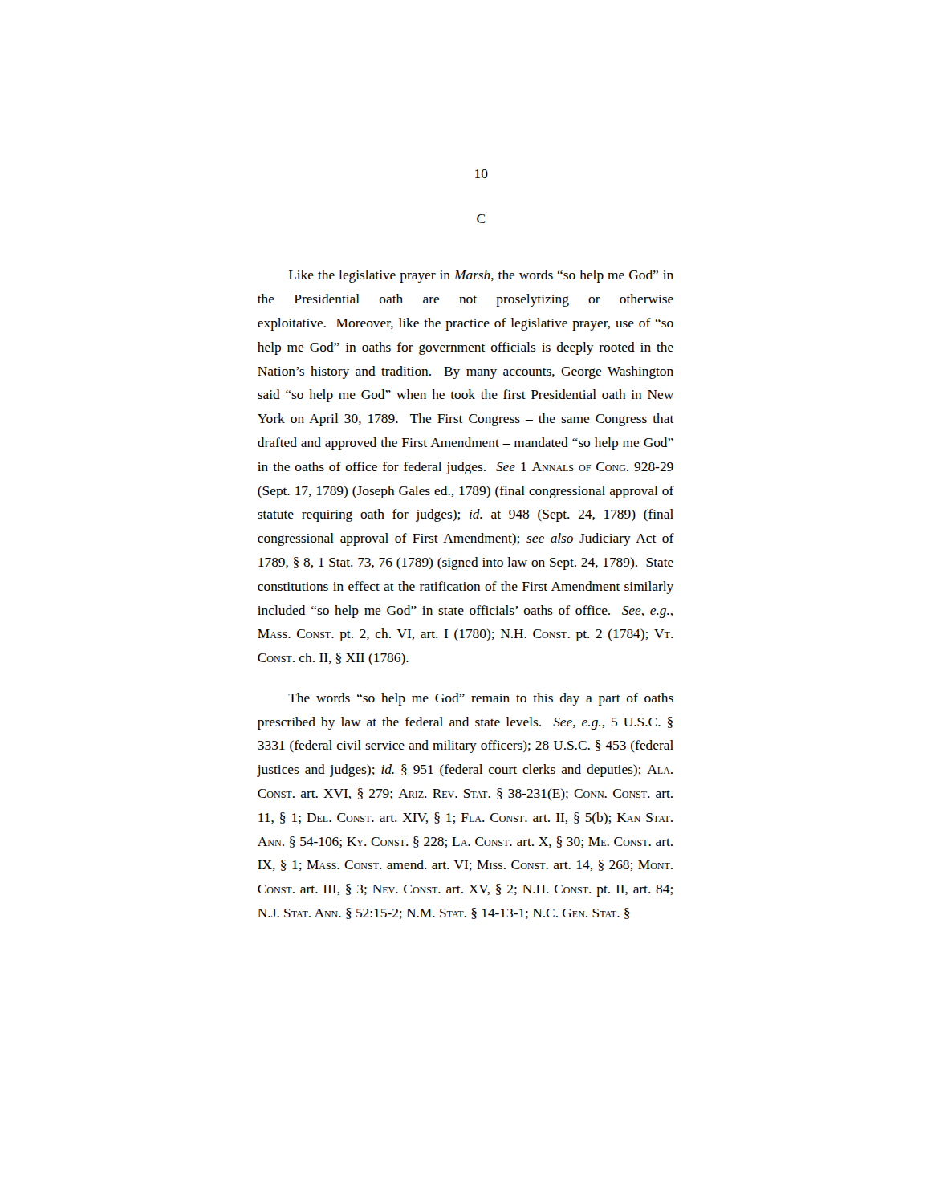10
C
Like the legislative prayer in Marsh, the words “so help me God” in the Presidential oath are not proselytizing or otherwise exploitative. Moreover, like the practice of legislative prayer, use of “so help me God” in oaths for government officials is deeply rooted in the Nation’s history and tradition. By many accounts, George Washington said “so help me God” when he took the first Presidential oath in New York on April 30, 1789. The First Congress – the same Congress that drafted and approved the First Amendment – mandated “so help me God” in the oaths of office for federal judges. See 1 Annals of Cong. 928-29 (Sept. 17, 1789) (Joseph Gales ed., 1789) (final congressional approval of statute requiring oath for judges); id. at 948 (Sept. 24, 1789) (final congressional approval of First Amendment); see also Judiciary Act of 1789, § 8, 1 Stat. 73, 76 (1789) (signed into law on Sept. 24, 1789). State constitutions in effect at the ratification of the First Amendment similarly included “so help me God” in state officials’ oaths of office. See, e.g., Mass. Const. pt. 2, ch. VI, art. I (1780); N.H. Const. pt. 2 (1784); Vt. Const. ch. II, § XII (1786).
The words “so help me God” remain to this day a part of oaths prescribed by law at the federal and state levels. See, e.g., 5 U.S.C. § 3331 (federal civil service and military officers); 28 U.S.C. § 453 (federal justices and judges); id. § 951 (federal court clerks and deputies); Ala. Const. art. XVI, § 279; Ariz. Rev. Stat. § 38-231(E); Conn. Const. art. 11, § 1; Del. Const. art. XIV, § 1; Fla. Const. art. II, § 5(b); Kan Stat. Ann. § 54-106; Ky. Const. § 228; La. Const. art. X, § 30; Me. Const. art. IX, § 1; Mass. Const. amend. art. VI; Miss. Const. art. 14, § 268; Mont. Const. art. III, § 3; Nev. Const. art. XV, § 2; N.H. Const. pt. II, art. 84; N.J. Stat. Ann. § 52:15-2; N.M. Stat. § 14-13-1; N.C. Gen. Stat. §